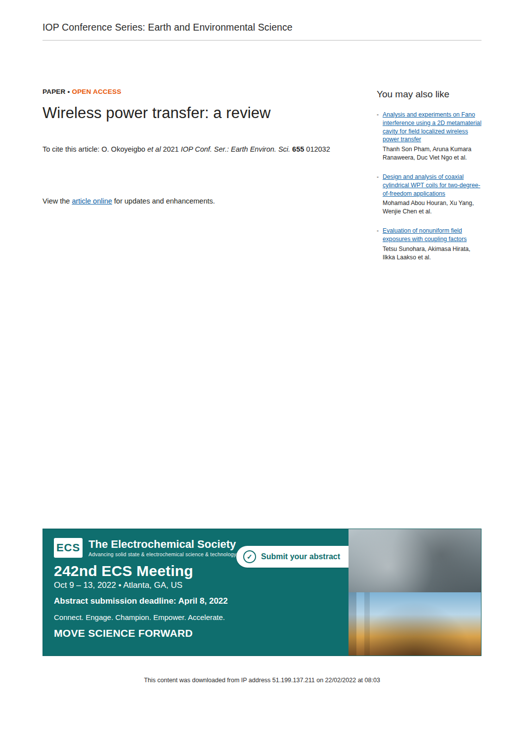IOP Conference Series: Earth and Environmental Science
PAPER•OPEN ACCESS
Wireless power transfer: a review
To cite this article: O. Okoyeigbo et al 2021 IOP Conf. Ser.: Earth Environ. Sci. 655 012032
View the article online for updates and enhancements.
You may also like
Analysis and experiments on Fano interference using a 2D metamaterial cavity for field localized wireless power transfer Thanh Son Pham, Aruna Kumara Ranaweera, Duc Viet Ngo et al.
Design and analysis of coaxial cylindrical WPT coils for two-degree-of-freedom applications Mohamad Abou Houran, Xu Yang, Wenjie Chen et al.
Evaluation of nonuniform field exposures with coupling factors Tetsu Sunohara, Akimasa Hirata, Ilkka Laakso et al.
ECS
The Electrochemical Society
Advancing solid state & electrochemical science & technology
242nd ECS Meeting
Oct 9 – 13, 2022 • Atlanta, GA, US
Abstract submission deadline: April 8, 2022
Connect. Engage. Champion. Empower. Accelerate.
MOVE SCIENCE FORWARD
✓ Submit your abstract
This content was downloaded from IP address 51.199.137.211 on 22/02/2022 at 08:03